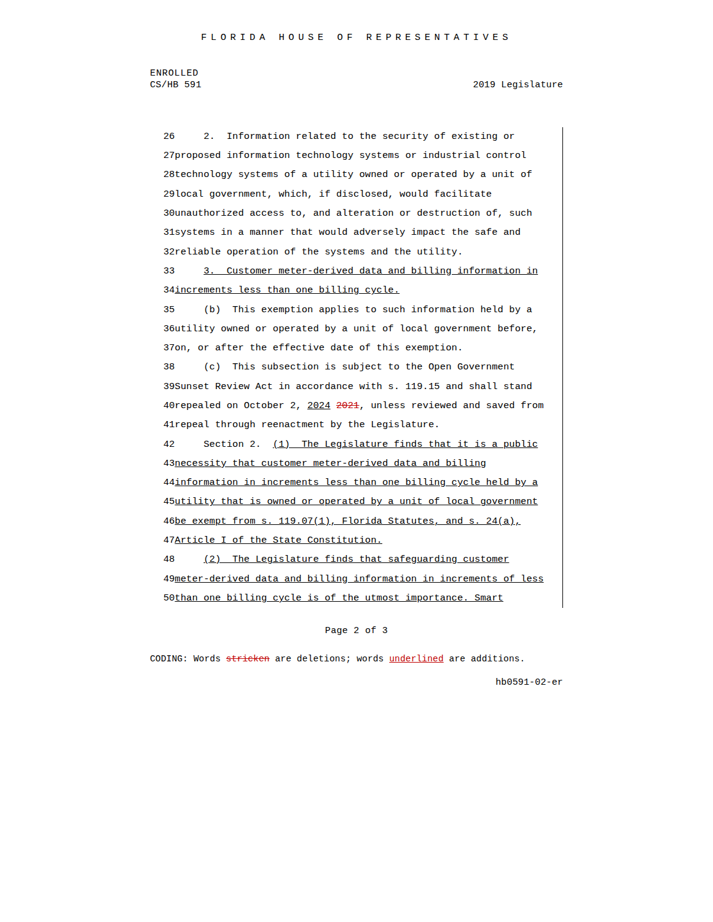FLORIDA HOUSE OF REPRESENTATIVES
ENROLLED
CS/HB 591 2019 Legislature
| 26 | 2. Information related to the security of existing or |
| 27 | proposed information technology systems or industrial control |
| 28 | technology systems of a utility owned or operated by a unit of |
| 29 | local government, which, if disclosed, would facilitate |
| 30 | unauthorized access to, and alteration or destruction of, such |
| 31 | systems in a manner that would adversely impact the safe and |
| 32 | reliable operation of the systems and the utility. |
| 33 | 3. Customer meter-derived data and billing information in |
| 34 | increments less than one billing cycle. |
| 35 | (b) This exemption applies to such information held by a |
| 36 | utility owned or operated by a unit of local government before, |
| 37 | on, or after the effective date of this exemption. |
| 38 | (c) This subsection is subject to the Open Government |
| 39 | Sunset Review Act in accordance with s. 119.15 and shall stand |
| 40 | repealed on October 2, 2024 2021 , unless reviewed and saved from |
| 41 | repeal through reenactment by the Legislature. |
| 42 | Section 2. (1) The Legislature finds that it is a public |
| 43 | necessity that customer meter-derived data and billing |
| 44 | information in increments less than one billing cycle held by a |
| 45 | utility that is owned or operated by a unit of local government |
| 46 | be exempt from s. 119.07(1), Florida Statutes, and s. 24(a), |
| 47 | Article I of the State Constitution. |
| 48 | (2) The Legislature finds that safeguarding customer |
| 49 | meter-derived data and billing information in increments of less |
| 50 | than one billing cycle is of the utmost importance. Smart |
Page 2 of 3
CODING: Words stricken are deletions; words underlined are additions.
hb0591-02-er